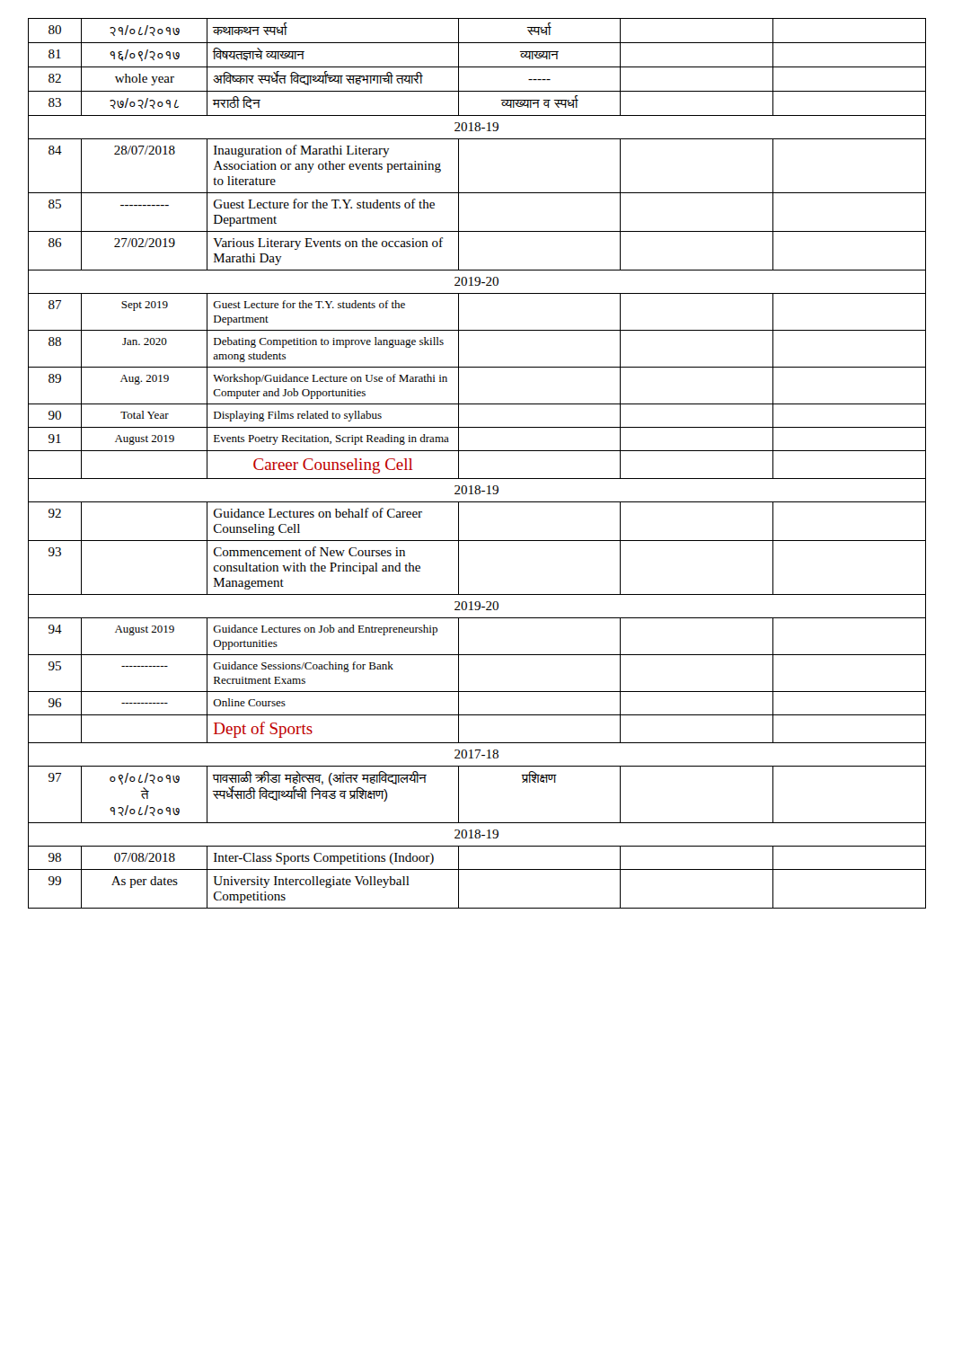| 80 | २१/०८/२०१७ | कथाकथन स्पर्धा | स्पर्धा | | |
| 81 | १६/०९/२०१७ | विषयतज्ञाचे व्याख्यान | व्याख्यान | | |
| 82 | whole year | अविष्कार स्पर्धेत विद्यार्थ्यांच्या सहभागाची तयारी | ----- | | |
| 83 | २७/०२/२०१८ | मराठी दिन | व्याख्यान व स्पर्धा | | |
| 2018-19 |
| 84 | 28/07/2018 | Inauguration of Marathi Literary Association or any other events pertaining to literature | | | |
| 85 | ----------- | Guest Lecture for the T.Y. students of the Department | | | |
| 86 | 27/02/2019 | Various Literary Events on the occasion of Marathi Day | | | |
| 2019-20 |
| 87 | Sept 2019 | Guest Lecture for the T.Y. students of the Department | | | |
| 88 | Jan. 2020 | Debating Competition to improve language skills among students | | | |
| 89 | Aug. 2019 | Workshop/Guidance Lecture on Use of Marathi in Computer and Job Opportunities | | | |
| 90 | Total Year | Displaying Films related to syllabus | | | |
| 91 | August 2019 | Events Poetry Recitation, Script Reading in drama | | | |
| | | Career Counseling Cell | | | |
| 2018-19 |
| 92 | | Guidance Lectures on behalf of Career Counseling Cell | | | |
| 93 | | Commencement of New Courses in consultation with the Principal and the Management | | | |
| 2019-20 |
| 94 | August 2019 | Guidance Lectures on Job and Entrepreneurship Opportunities | | | |
| 95 | ------------ | Guidance Sessions/Coaching for Bank Recruitment Exams | | | |
| 96 | ------------ | Online Courses | | | |
| | | Dept of Sports | | | |
| 2017-18 |
| 97 | ०९/०८/२०१७ ते १२/०८/२०१७ | पावसाळी क्रीडा महोत्सव, (आंतर महाविद्यालयीन स्पर्धेसाठी विद्यार्थ्यांची निवड व प्रशिक्षण) | प्रशिक्षण | | |
| 2018-19 |
| 98 | 07/08/2018 | Inter-Class Sports Competitions (Indoor) | | | |
| 99 | As per dates | University Intercollegiate Volleyball Competitions | | | |